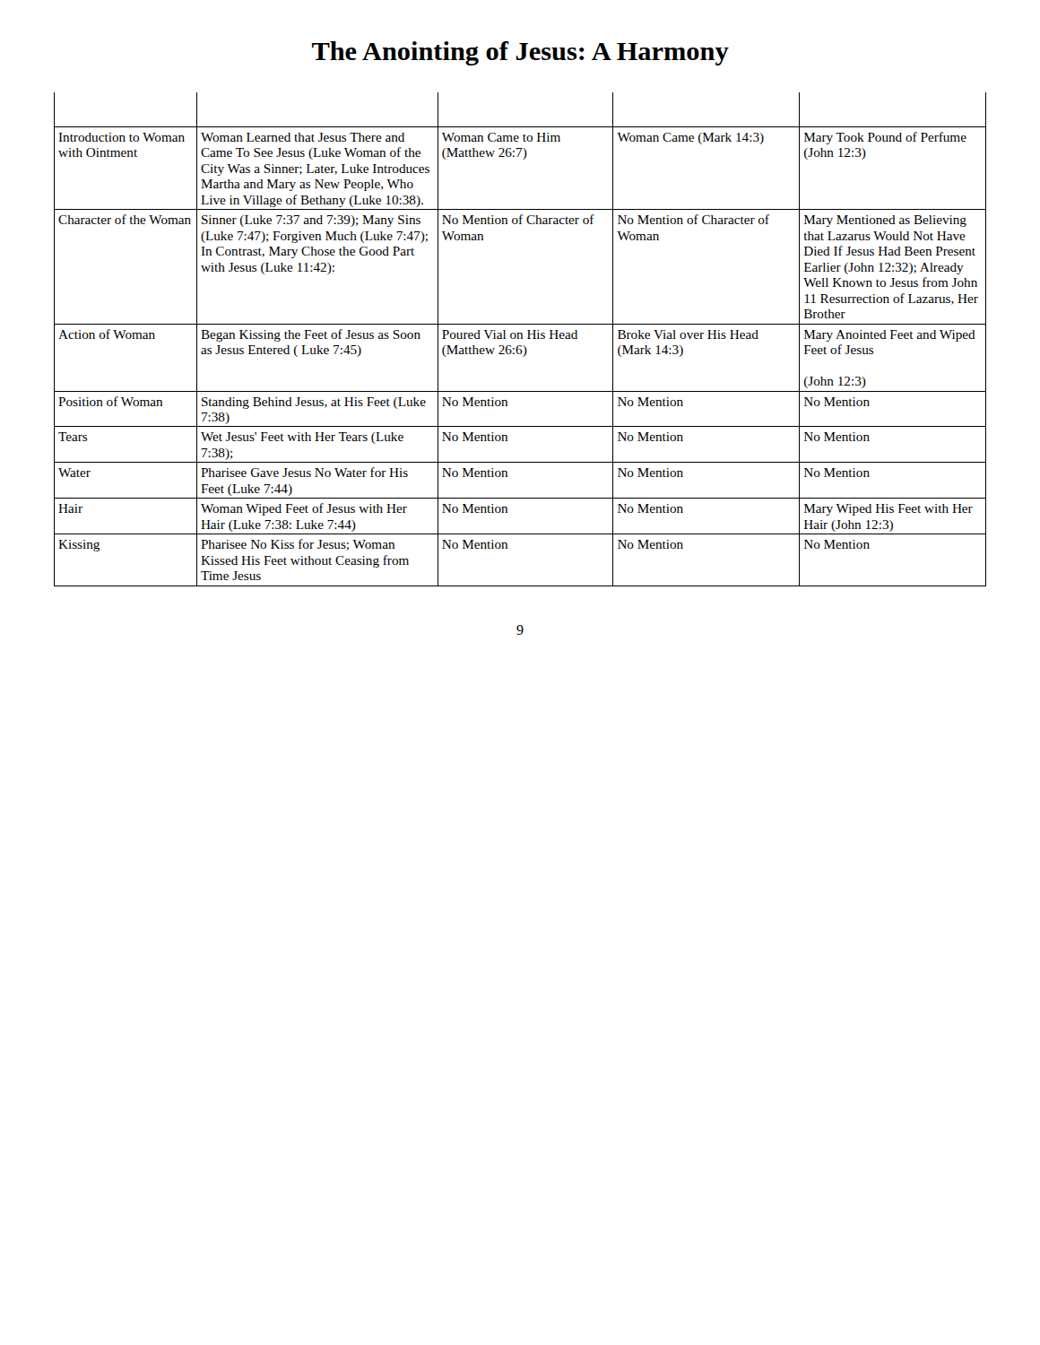The Anointing of Jesus: A Harmony
| Introduction to Woman with Ointment | Woman Learned that Jesus There and Came To See Jesus (Luke Woman of the City Was a Sinner; Later, Luke Introduces Martha and Mary as New People, Who Live in Village of Bethany (Luke 10:38). | Woman Came to Him (Matthew 26:7) | Woman Came (Mark 14:3) | Mary Took Pound of Perfume (John 12:3) |
| Character of the Woman | Sinner (Luke 7:37 and 7:39); Many Sins (Luke 7:47); Forgiven Much (Luke 7:47); In Contrast, Mary Chose the Good Part with Jesus (Luke 11:42): | No Mention of Character of Woman | No Mention of Character of Woman | Mary Mentioned as Believing that Lazarus Would Not Have Died If Jesus Had Been Present Earlier (John 12:32); Already Well Known to Jesus from John 11 Resurrection of Lazarus, Her Brother |
| Action of Woman | Began Kissing the Feet of Jesus as Soon as Jesus Entered ( Luke 7:45) | Poured Vial on His Head (Matthew 26:6) | Broke Vial over His Head (Mark 14:3) | Mary Anointed Feet and Wiped Feet of Jesus (John 12:3) |
| Position of Woman | Standing Behind Jesus, at His Feet (Luke 7:38) | No Mention | No Mention | No Mention |
| Tears | Wet Jesus' Feet with Her Tears (Luke 7:38); | No Mention | No Mention | No Mention |
| Water | Pharisee Gave Jesus No Water for His Feet (Luke 7:44) | No Mention | No Mention | No Mention |
| Hair | Woman Wiped Feet of Jesus with Her Hair (Luke 7:38: Luke 7:44) | No Mention | No Mention | Mary Wiped His Feet with Her Hair (John 12:3) |
| Kissing | Pharisee No Kiss for Jesus; Woman Kissed His Feet without Ceasing from Time Jesus | No Mention | No Mention | No Mention |
9